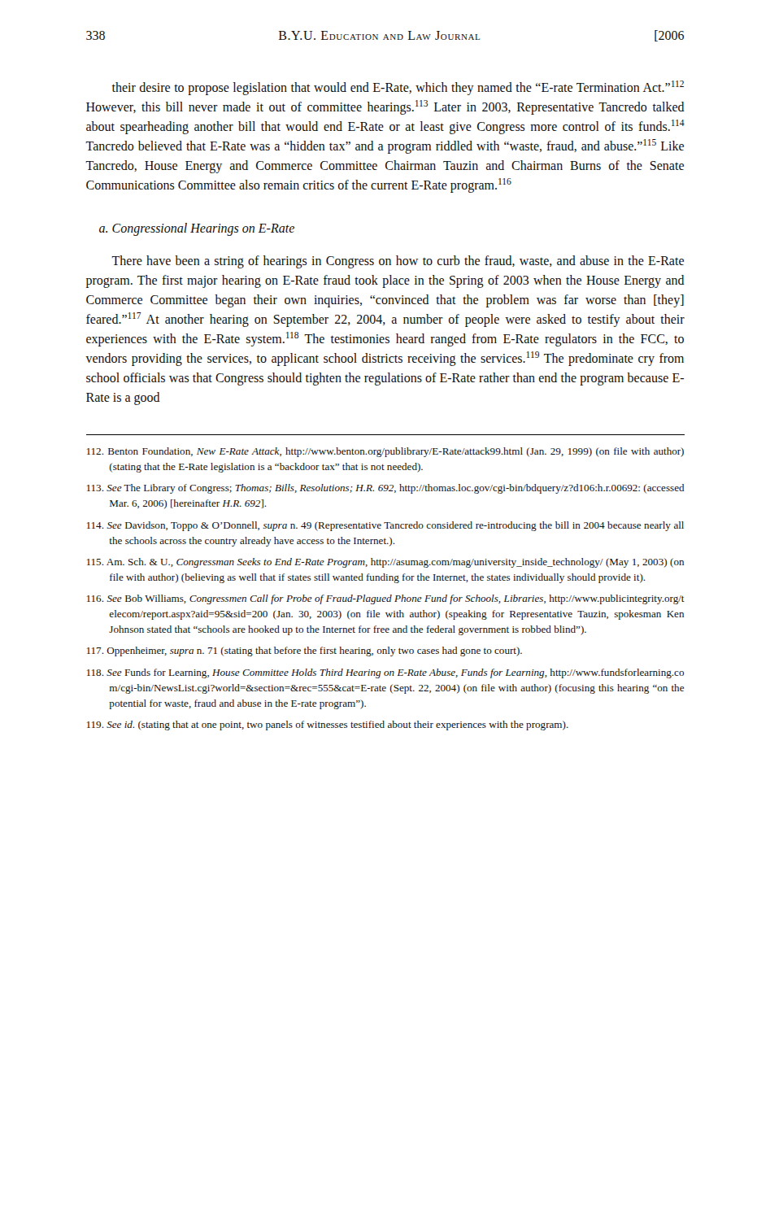338 B.Y.U. Education and Law Journal [2006
their desire to propose legislation that would end E-Rate, which they named the “E-rate Termination Act.”112 However, this bill never made it out of committee hearings.113 Later in 2003, Representative Tancredo talked about spearheading another bill that would end E-Rate or at least give Congress more control of its funds.114 Tancredo believed that E-Rate was a “hidden tax” and a program riddled with “waste, fraud, and abuse.”115 Like Tancredo, House Energy and Commerce Committee Chairman Tauzin and Chairman Burns of the Senate Communications Committee also remain critics of the current E-Rate program.116
a. Congressional Hearings on E-Rate
There have been a string of hearings in Congress on how to curb the fraud, waste, and abuse in the E-Rate program. The first major hearing on E-Rate fraud took place in the Spring of 2003 when the House Energy and Commerce Committee began their own inquiries, “convinced that the problem was far worse than [they] feared.”117 At another hearing on September 22, 2004, a number of people were asked to testify about their experiences with the E-Rate system.118 The testimonies heard ranged from E-Rate regulators in the FCC, to vendors providing the services, to applicant school districts receiving the services.119 The predominate cry from school officials was that Congress should tighten the regulations of E-Rate rather than end the program because E-Rate is a good
Benton Foundation, New E-Rate Attack, http://www.benton.org/publibrary/E-Rate/attack99.html (Jan. 29, 1999) (on file with author) (stating that the E-Rate legislation is a “backdoor tax” that is not needed).
See The Library of Congress; Thomas; Bills, Resolutions; H.R. 692, http://thomas.loc.gov/cgi-bin/bdquery/z?d106:h.r.00692: (accessed Mar. 6, 2006) [hereinafter H.R. 692].
See Davidson, Toppo & O’Donnell, supra n. 49 (Representative Tancredo considered re-introducing the bill in 2004 because nearly all the schools across the country already have access to the Internet.).
Am. Sch. & U., Congressman Seeks to End E-Rate Program, http://asumag.com/mag/university_inside_technology/ (May 1, 2003) (on file with author) (believing as well that if states still wanted funding for the Internet, the states individually should provide it).
See Bob Williams, Congressmen Call for Probe of Fraud-Plagued Phone Fund for Schools, Libraries, http://www.publicintegrity.org/telecom/report.aspx?aid=95&sid=200 (Jan. 30, 2003) (on file with author) (speaking for Representative Tauzin, spokesman Ken Johnson stated that “schools are hooked up to the Internet for free and the federal government is robbed blind”).
Oppenheimer, supra n. 71 (stating that before the first hearing, only two cases had gone to court).
See Funds for Learning, House Committee Holds Third Hearing on E-Rate Abuse, Funds for Learning, http://www.fundsforlearning.com/cgi-bin/NewsList.cgi?world=&section=&rec=555&cat=E-rate (Sept. 22, 2004) (on file with author) (focusing this hearing “on the potential for waste, fraud and abuse in the E-rate program”).
See id. (stating that at one point, two panels of witnesses testified about their experiences with the program).